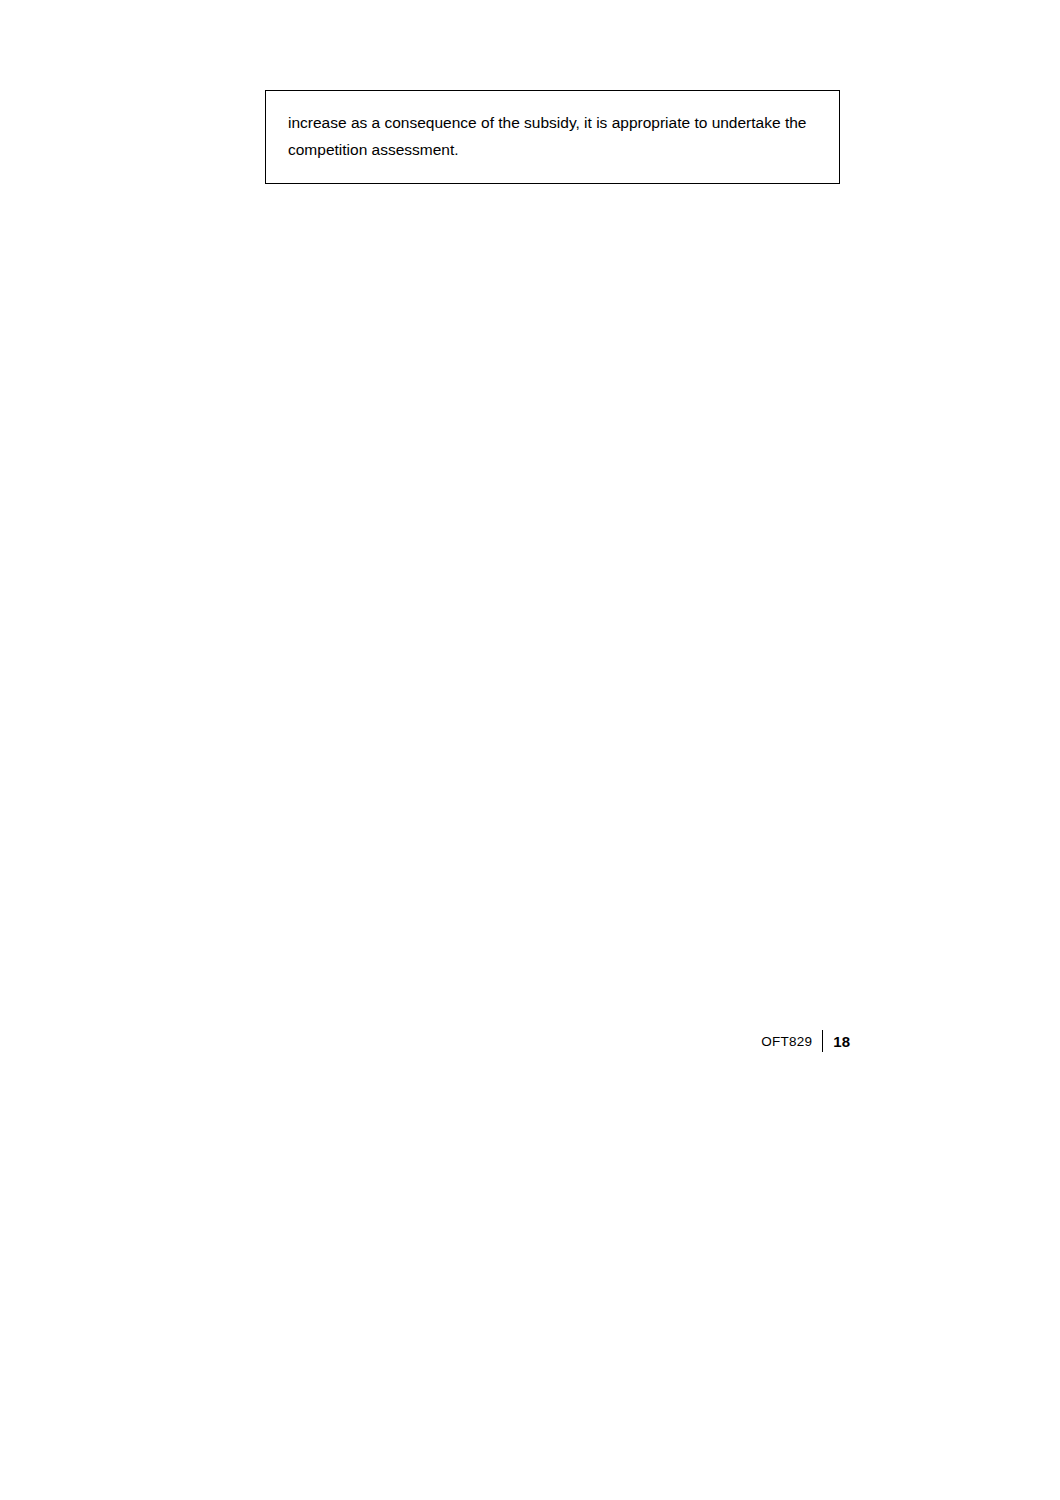increase as a consequence of the subsidy, it is appropriate to undertake the competition assessment.
OFT829 18